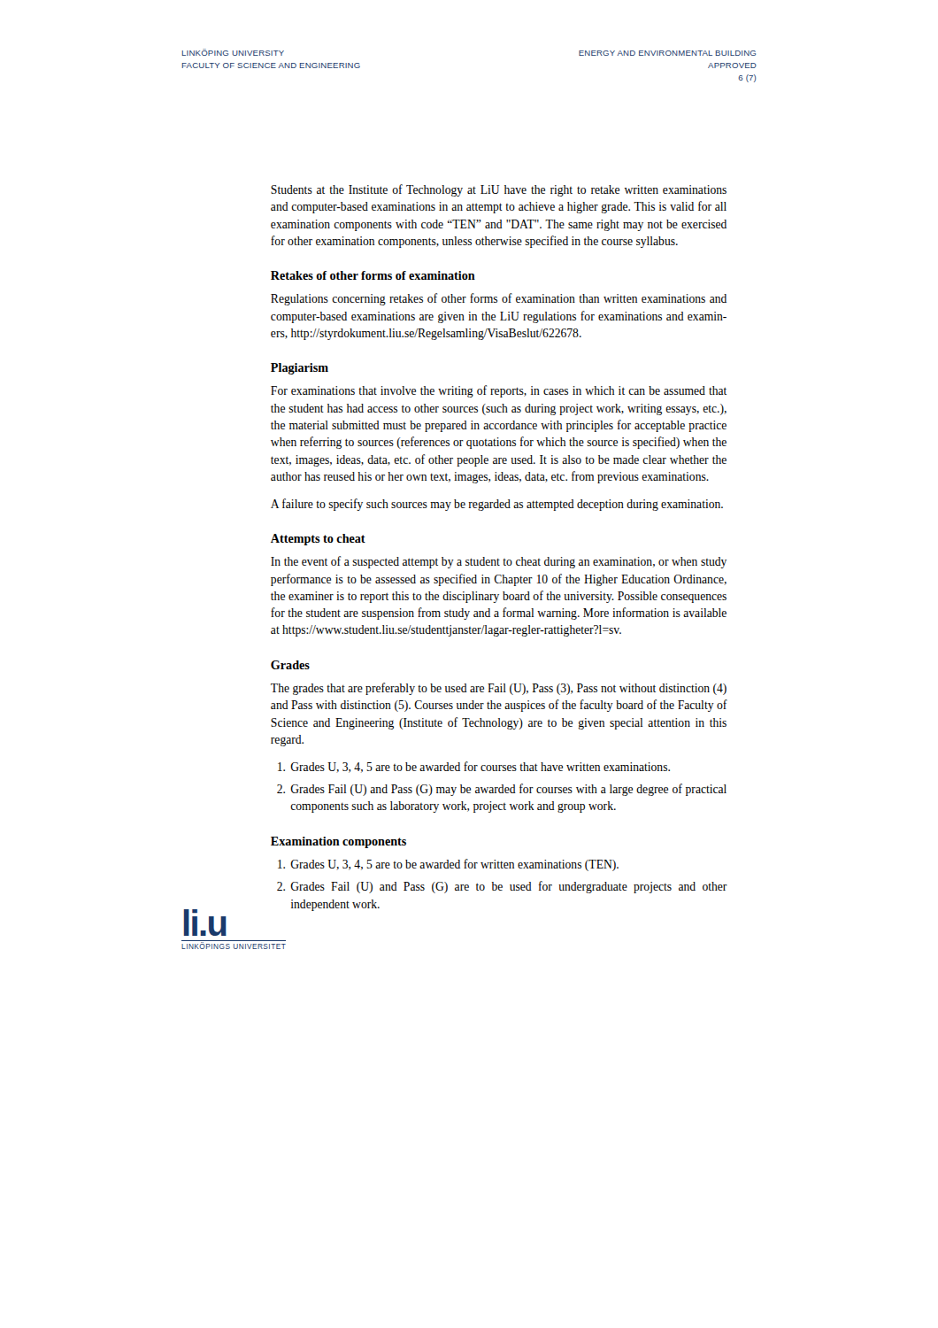LINKÖPING UNIVERSITY
FACULTY OF SCIENCE AND ENGINEERING
ENERGY AND ENVIRONMENTAL BUILDING
APPROVED
6 (7)
Students at the Institute of Technology at LiU have the right to retake written examinations and computer-based examinations in an attempt to achieve a higher grade. This is valid for all examination components with code “TEN” and "DAT". The same right may not be exercised for other examination components, unless otherwise specified in the course syllabus.
Retakes of other forms of examination
Regulations concerning retakes of other forms of examination than written examinations and computer-based examinations are given in the LiU regulations for examinations and examiners, http://styrdokument.liu.se/Regelsamling/VisaBeslut/622678.
Plagiarism
For examinations that involve the writing of reports, in cases in which it can be assumed that the student has had access to other sources (such as during project work, writing essays, etc.), the material submitted must be prepared in accordance with principles for acceptable practice when referring to sources (references or quotations for which the source is specified) when the text, images, ideas, data, etc. of other people are used. It is also to be made clear whether the author has reused his or her own text, images, ideas, data, etc. from previous examinations.
A failure to specify such sources may be regarded as attempted deception during examination.
Attempts to cheat
In the event of a suspected attempt by a student to cheat during an examination, or when study performance is to be assessed as specified in Chapter 10 of the Higher Education Ordinance, the examiner is to report this to the disciplinary board of the university. Possible consequences for the student are suspension from study and a formal warning. More information is available at https://www.student.liu.se/studenttjanster/lagar-regler-rattigheter?l=sv.
Grades
The grades that are preferably to be used are Fail (U), Pass (3), Pass not without distinction (4) and Pass with distinction (5). Courses under the auspices of the faculty board of the Faculty of Science and Engineering (Institute of Technology) are to be given special attention in this regard.
Grades U, 3, 4, 5 are to be awarded for courses that have written examinations.
Grades Fail (U) and Pass (G) may be awarded for courses with a large degree of practical components such as laboratory work, project work and group work.
Examination components
Grades U, 3, 4, 5 are to be awarded for written examinations (TEN).
Grades Fail (U) and Pass (G) are to be used for undergraduate projects and other independent work.
li. u
LINKÖPINGS UNIVERSITET